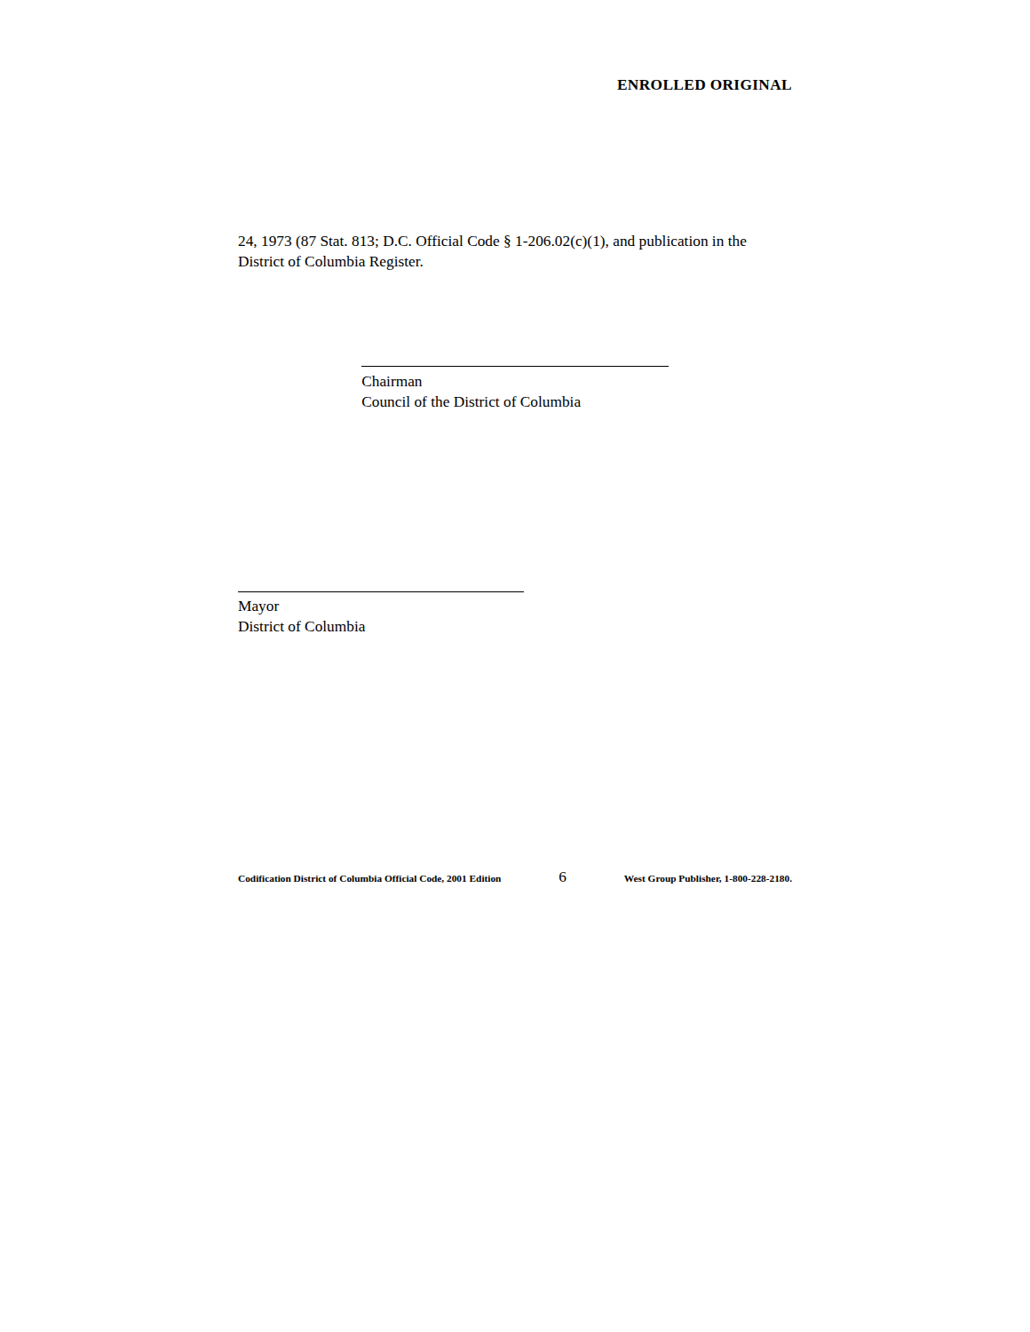ENROLLED ORIGINAL
24, 1973 (87 Stat. 813; D.C. Official Code § 1-206.02(c)(1), and publication in the District of Columbia Register.
Chairman
Council of the District of Columbia
Mayor
District of Columbia
Codification District of Columbia Official Code, 2001 Edition
6
West Group Publisher, 1-800-228-2180.